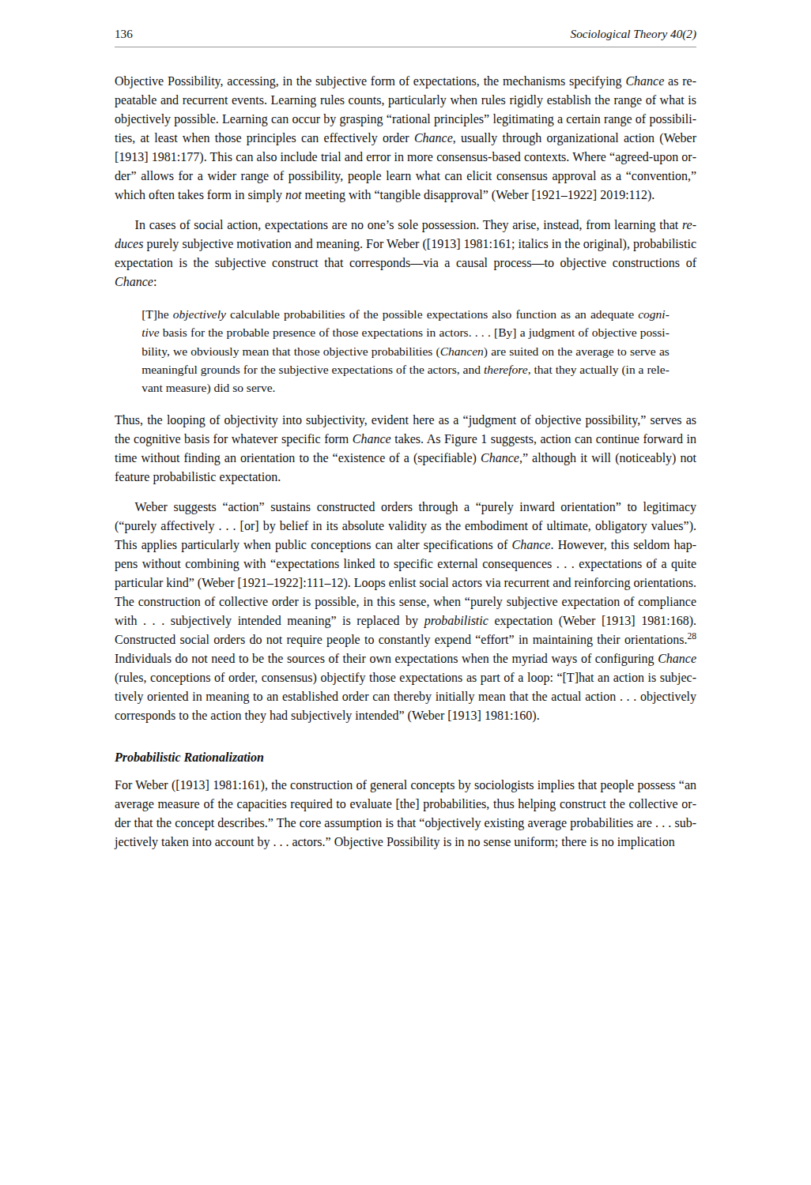136 Sociological Theory 40(2)
Objective Possibility, accessing, in the subjective form of expectations, the mechanisms specifying Chance as repeatable and recurrent events. Learning rules counts, particularly when rules rigidly establish the range of what is objectively possible. Learning can occur by grasping “rational principles” legitimating a certain range of possibilities, at least when those principles can effectively order Chance, usually through organizational action (Weber [1913] 1981:177). This can also include trial and error in more consensus-based contexts. Where “agreed-upon order” allows for a wider range of possibility, people learn what can elicit consensus approval as a “convention,” which often takes form in simply not meeting with “tangible disapproval” (Weber [1921–1922] 2019:112).
In cases of social action, expectations are no one’s sole possession. They arise, instead, from learning that reduces purely subjective motivation and meaning. For Weber ([1913] 1981:161; italics in the original), probabilistic expectation is the subjective construct that corresponds—via a causal process—to objective constructions of Chance:
[T]he objectively calculable probabilities of the possible expectations also function as an adequate cognitive basis for the probable presence of those expectations in actors. . . . [By] a judgment of objective possibility, we obviously mean that those objective probabilities (Chancen) are suited on the average to serve as meaningful grounds for the subjective expectations of the actors, and therefore, that they actually (in a relevant measure) did so serve.
Thus, the looping of objectivity into subjectivity, evident here as a “judgment of objective possibility,” serves as the cognitive basis for whatever specific form Chance takes. As Figure 1 suggests, action can continue forward in time without finding an orientation to the “existence of a (specifiable) Chance,” although it will (noticeably) not feature probabilistic expectation.
Weber suggests “action” sustains constructed orders through a “purely inward orientation” to legitimacy (“purely affectively . . . [or] by belief in its absolute validity as the embodiment of ultimate, obligatory values”). This applies particularly when public conceptions can alter specifications of Chance. However, this seldom happens without combining with “expectations linked to specific external consequences . . . expectations of a quite particular kind” (Weber [1921–1922]:111–12). Loops enlist social actors via recurrent and reinforcing orientations. The construction of collective order is possible, in this sense, when “purely subjective expectation of compliance with . . . subjectively intended meaning” is replaced by probabilistic expectation (Weber [1913] 1981:168). Constructed social orders do not require people to constantly expend “effort” in maintaining their orientations.28 Individuals do not need to be the sources of their own expectations when the myriad ways of configuring Chance (rules, conceptions of order, consensus) objectify those expectations as part of a loop: “[T]hat an action is subjectively oriented in meaning to an established order can thereby initially mean that the actual action . . . objectively corresponds to the action they had subjectively intended” (Weber [1913] 1981:160).
Probabilistic Rationalization
For Weber ([1913] 1981:161), the construction of general concepts by sociologists implies that people possess “an average measure of the capacities required to evaluate [the] probabilities, thus helping construct the collective order that the concept describes.” The core assumption is that “objectively existing average probabilities are . . . subjectively taken into account by . . . actors.” Objective Possibility is in no sense uniform; there is no implication